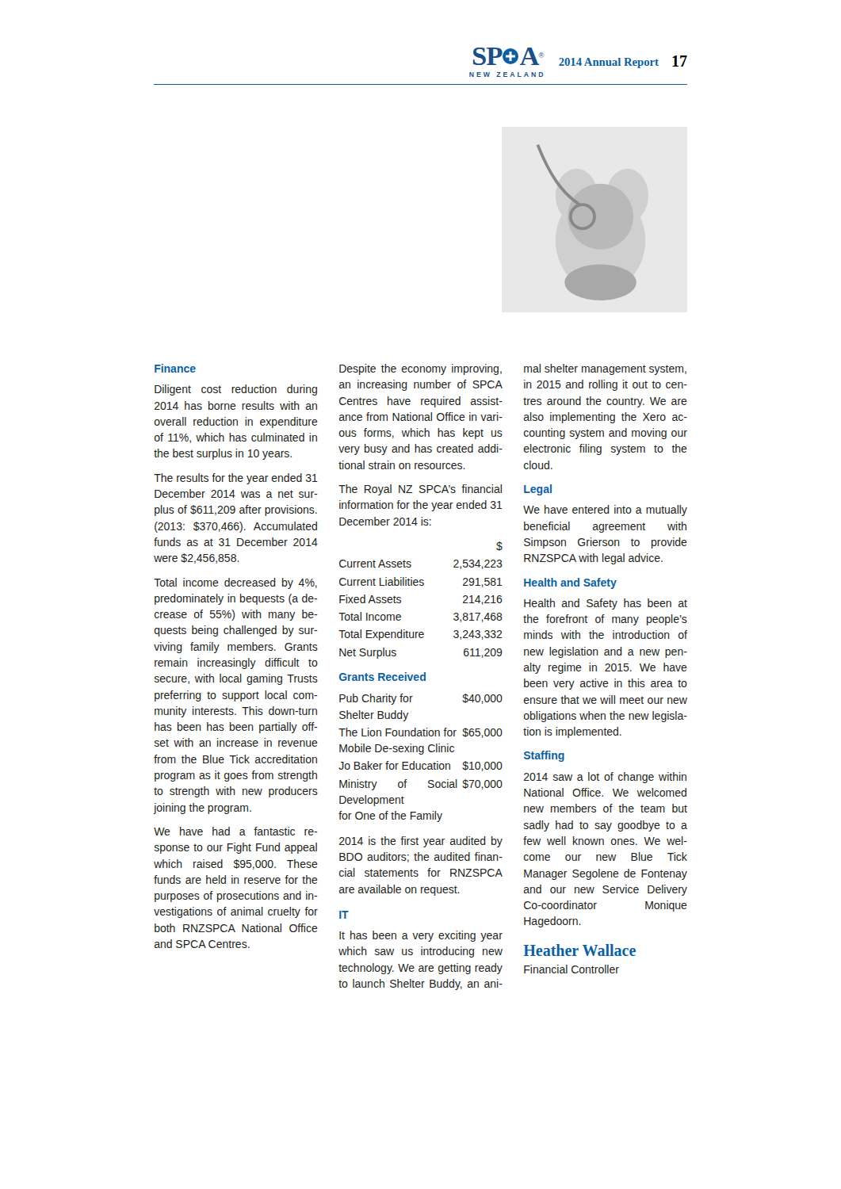SP A®
NEW ZEALAND
2014 Annual Report
17
Finance
Diligent cost reduction during 2014 has borne results with an overall reduction in expenditure of 11%, which has culminated in the best surplus in 10 years.
The results for the year ended 31 December 2014 was a net surplus of $611,209 after provisions. (2013: $370,466). Accumulated funds as at 31 December 2014 were $2,456,858.
Total income decreased by 4%, predominately in bequests (a decrease of 55%) with many bequests being challenged by surviving family members. Grants remain increasingly difficult to secure, with local gaming Trusts preferring to support local community interests. This down-turn has been has been partially offset with an increase in revenue from the Blue Tick accreditation program as it goes from strength to strength with new producers joining the program.
We have had a fantastic response to our Fight Fund appeal which raised $95,000. These funds are held in reserve for the purposes of prosecutions and investigations of animal cruelty for both RNZSPCA National Office and SPCA Centres.
Despite the economy improving, an increasing number of SPCA Centres have required assistance from National Office in various forms, which has kept us very busy and has created additional strain on resources.
The Royal NZ SPCA’s financial information for the year ended 31 December 2014 is:
| | $ |
| Current Assets | 2,534,223 |
| Current Liabilities | 291,581 |
| Fixed Assets | 214,216 |
| Total Income | 3,817,468 |
| Total Expenditure | 3,243,332 |
| Net Surplus | 611,209 |
Grants Received
| Pub Charity for Shelter Buddy | $40,000 |
| The Lion Foundation for Mobile De-sexing Clinic | $65,000 |
| Jo Baker for Education | $10,000 |
| Ministry of Social Development for One of the Family | $70,000 |
2014 is the first year audited by BDO auditors; the audited financial statements for RNZSPCA are available on request.
IT
It has been a very exciting year which saw us introducing new technology. We are getting ready to launch Shelter Buddy, an animal shelter management system, in 2015 and rolling it out to centres around the country. We are also implementing the Xero accounting system and moving our electronic filing system to the cloud.
Legal
We have entered into a mutually beneficial agreement with Simpson Grierson to provide RNZSPCA with legal advice.
Health and Safety
Health and Safety has been at the forefront of many people’s minds with the introduction of new legislation and a new penalty regime in 2015. We have been very active in this area to ensure that we will meet our new obligations when the new legislation is implemented.
Staffing
2014 saw a lot of change within National Office. We welcomed new members of the team but sadly had to say goodbye to a few well known ones. We welcome our new Blue Tick Manager Segolene de Fontenay and our new Service Delivery Co-coordinator Monique Hagedoorn.
Heather Wallace
Financial Controller